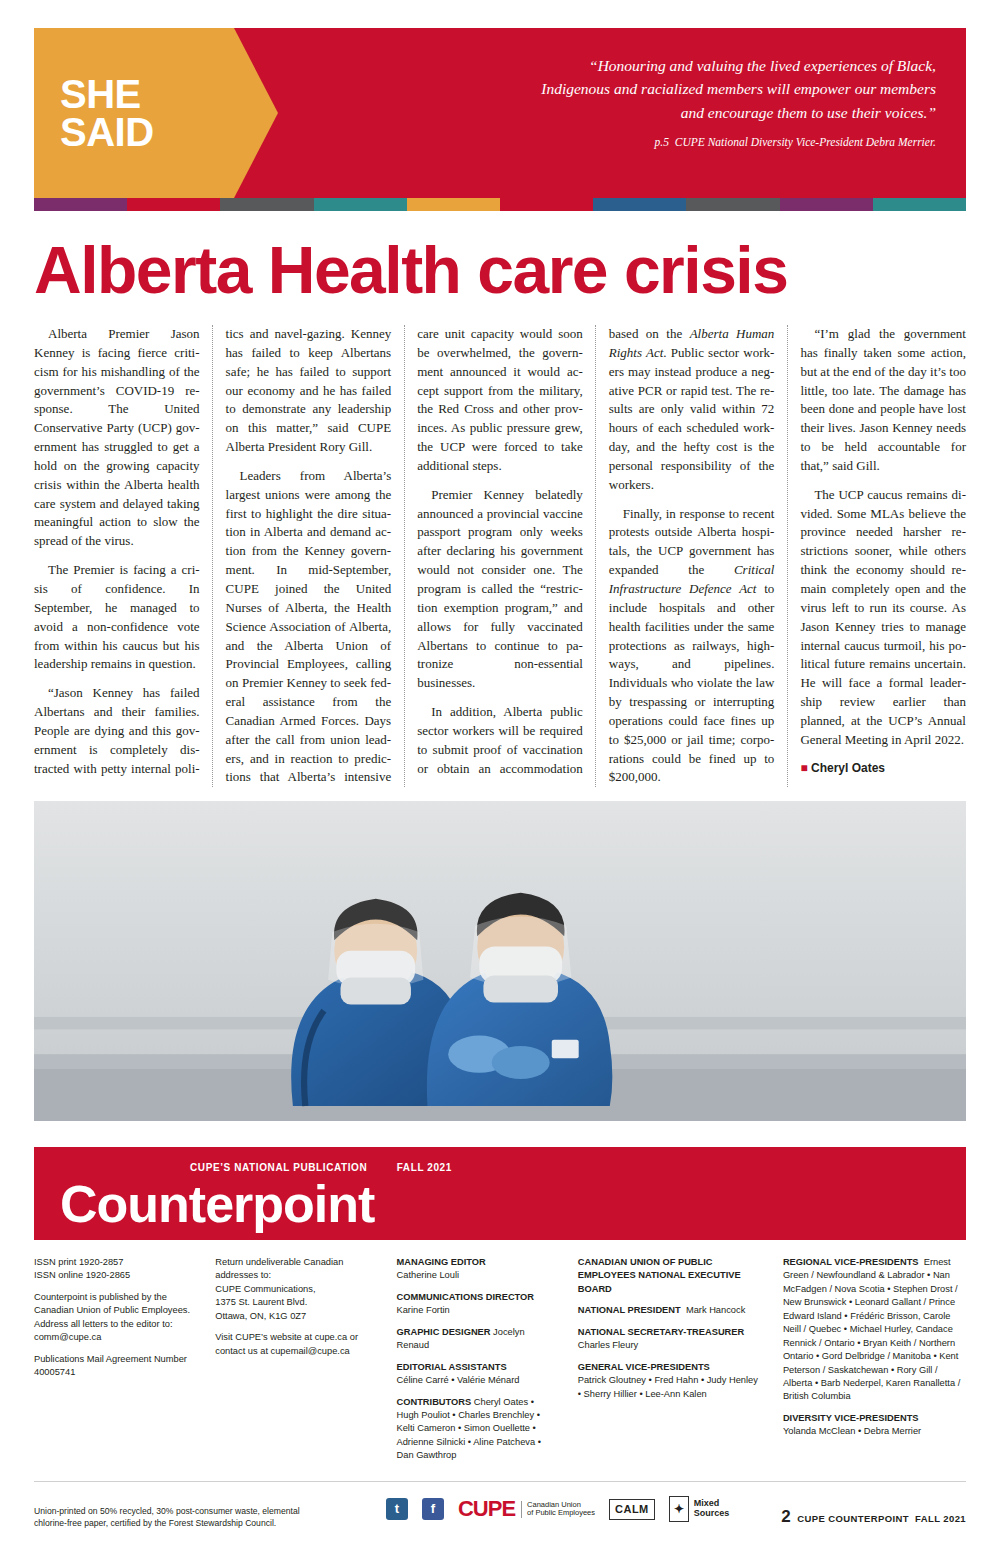SHE
SAID
“Honouring and valuing the lived experiences of Black,
Indigenous and racialized members will empower our members
and encourage them to use their voices.” p.5 CUPE National Diversity Vice-President Debra Merrier.
Alberta Health care crisis
Alberta Premier Jason Kenney is facing fierce criticism for his mishandling of the government’s COVID-19 response. The United Conservative Party (UCP) government has struggled to get a hold on the growing capacity crisis within the Alberta health care system and delayed taking meaningful action to slow the spread of the virus.
The Premier is facing a crisis of confidence. In September, he managed to avoid a non-confidence vote from within his caucus but his leadership remains in question.
“Jason Kenney has failed Albertans and their families. People are dying and this government is completely distracted with petty internal politics and navel-gazing. Kenney has failed to keep Albertans safe; he has failed to support our economy and he has failed to demonstrate any leadership on this matter,” said CUPE Alberta President Rory Gill.
Leaders from Alberta’s largest unions were among the first to highlight the dire situation in Alberta and demand action from the Kenney government. In mid-September, CUPE joined the United Nurses of Alberta, the Health Science Association of Alberta, and the Alberta Union of Provincial Employees, calling on Premier Kenney to seek federal assistance from the Canadian Armed Forces. Days after the call from union leaders, and in reaction to predictions that Alberta’s intensive care unit capacity would soon be overwhelmed, the government announced it would accept support from the military, the Red Cross and other provinces. As public pressure grew, the UCP were forced to take additional steps.
Premier Kenney belatedly announced a provincial vaccine passport program only weeks after declaring his government would not consider one. The program is called the “restriction exemption program,” and allows for fully vaccinated Albertans to continue to patronize non-essential businesses.
In addition, Alberta public sector workers will be required to submit proof of vaccination or obtain an accommodation based on the Alberta Human Rights Act. Public sector workers may instead produce a negative PCR or rapid test. The results are only valid within 72 hours of each scheduled workday, and the hefty cost is the personal responsibility of the workers.
Finally, in response to recent protests outside Alberta hospitals, the UCP government has expanded the Critical Infrastructure Defence Act to include hospitals and other health facilities under the same protections as railways, highways, and pipelines. Individuals who violate the law by trespassing or interrupting operations could face fines up to $25,000 or jail time; corporations could be fined up to $200,000.
“I’m glad the government has finally taken some action, but at the end of the day it’s too little, too late. The damage has been done and people have lost their lives. Jason Kenney needs to be held accountable for that,” said Gill.
The UCP caucus remains divided. Some MLAs believe the province needed harsher restrictions sooner, while others think the economy should remain completely open and the virus left to run its course. As Jason Kenney tries to manage internal caucus turmoil, his political future remains uncertain. He will face a formal leadership review earlier than planned, at the UCP’s Annual General Meeting in April 2022.
Cheryl Oates
CUPE’S NATIONAL PUBLICATION FALL 2021
Counterpoint
ISSN print 1920-2857
ISSN online 1920-2865
Counterpoint is published by the Canadian Union of Public Employees. Address all letters to the editor to: comm@cupe.ca
Publications Mail Agreement Number 40005741
Return undeliverable Canadian addresses to:
CUPE Communications,
1375 St. Laurent Blvd.
Ottawa, ON, K1G 0Z7
Visit CUPE’s website at cupe.ca or contact us at cupemail@cupe.ca
Managing Editor
Catherine Louli
Communications Director
Karine Fortin
Graphic Designer Jocelyn Renaud
Editorial Assistants
Céline Carré • Valérie Ménard
Contributors Cheryl Oates • Hugh Pouliot • Charles Brenchley • Kelti Cameron • Simon Ouellette • Adrienne Silnicki • Aline Patcheva • Dan Gawthrop
Canadian Union of Public Employees National Executive Board
National President Mark Hancock
National Secretary-Treasurer
Charles Fleury
General Vice-Presidents
Patrick Gloutney • Fred Hahn • Judy Henley • Sherry Hillier • Lee-Ann Kalen
Regional Vice-Presidents Ernest Green / Newfoundland & Labrador • Nan McFadgen / Nova Scotia • Stephen Drost / New Brunswick • Leonard Gallant / Prince Edward Island • Frédéric Brisson, Carole Neill / Quebec • Michael Hurley, Candace Rennick / Ontario • Bryan Keith / Northern Ontario • Gord Delbridge / Manitoba • Kent Peterson / Saskatchewan • Rory Gill / Alberta • Barb Nederpel, Karen Ranalletta / British Columbia
Diversity Vice-Presidents
Yolanda McClean • Debra Merrier
Union-printed on 50% recycled, 30% post-consumer waste, elemental chlorine-free paper, certified by the Forest Stewardship Council.
t f CUPE Canadian Union
of Public Employees CALM ✦ Mixed
Sources
2 CUPE COUNTERPOINT FALL 2021